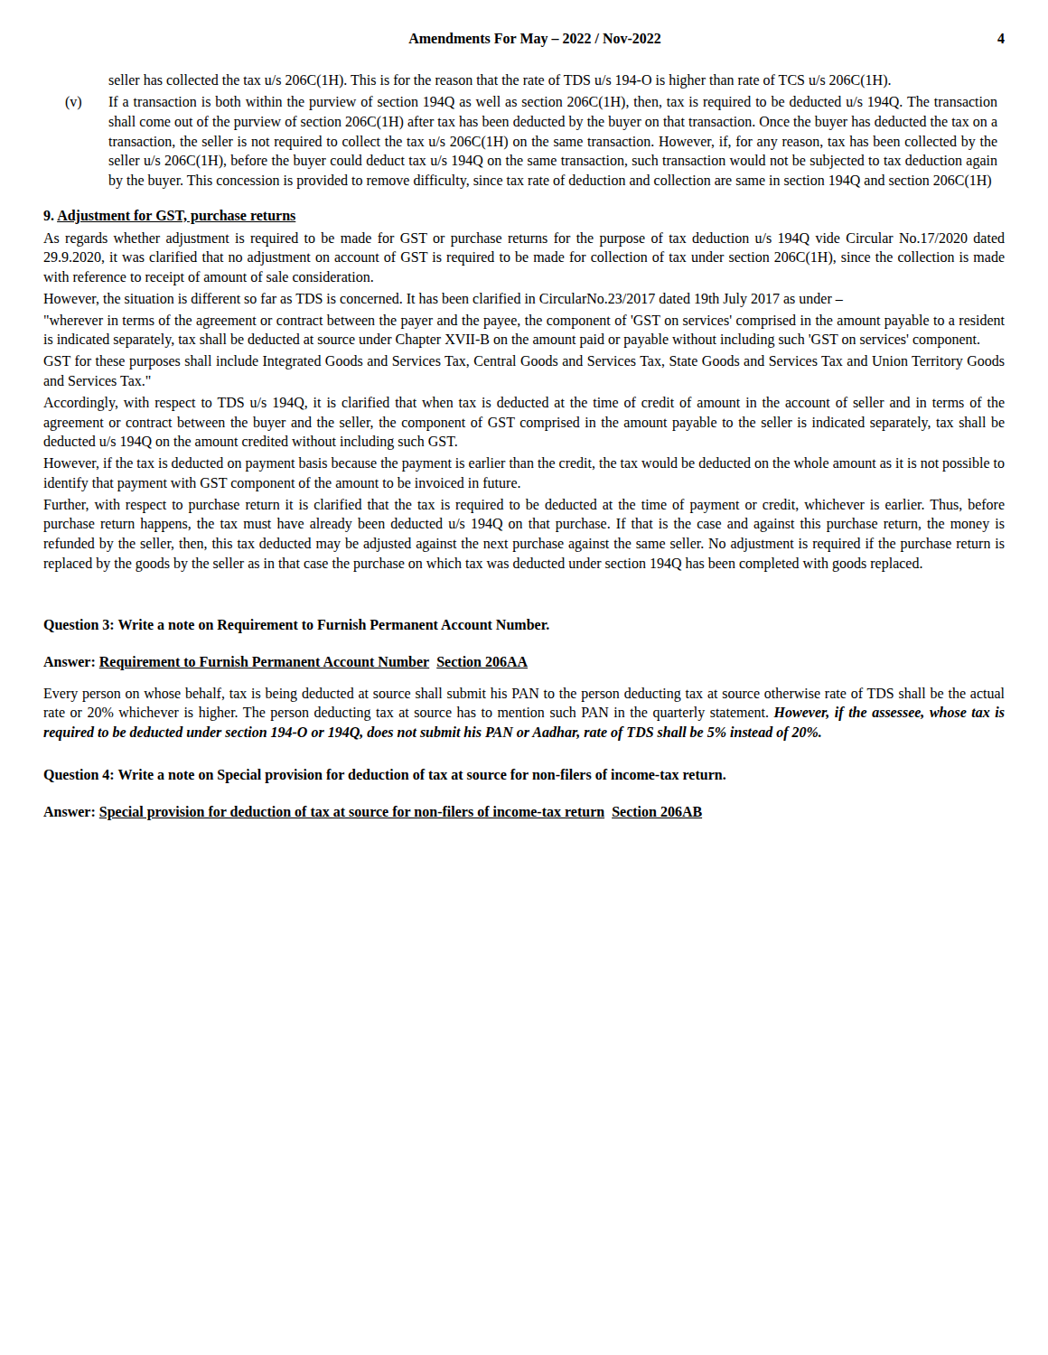Amendments For May – 2022 / Nov-2022 4
seller has collected the tax u/s 206C(1H). This is for the reason that the rate of TDS u/s 194-O is higher than rate of TCS u/s 206C(1H).
(v) If a transaction is both within the purview of section 194Q as well as section 206C(1H), then, tax is required to be deducted u/s 194Q. The transaction shall come out of the purview of section 206C(1H) after tax has been deducted by the buyer on that transaction. Once the buyer has deducted the tax on a transaction, the seller is not required to collect the tax u/s 206C(1H) on the same transaction. However, if, for any reason, tax has been collected by the seller u/s 206C(1H), before the buyer could deduct tax u/s 194Q on the same transaction, such transaction would not be subjected to tax deduction again by the buyer. This concession is provided to remove difficulty, since tax rate of deduction and collection are same in section 194Q and section 206C(1H)
9. Adjustment for GST, purchase returns
As regards whether adjustment is required to be made for GST or purchase returns for the purpose of tax deduction u/s 194Q vide Circular No.17/2020 dated 29.9.2020, it was clarified that no adjustment on account of GST is required to be made for collection of tax under section 206C(1H), since the collection is made with reference to receipt of amount of sale consideration.
However, the situation is different so far as TDS is concerned. It has been clarified in CircularNo.23/2017 dated 19th July 2017 as under –
"wherever in terms of the agreement or contract between the payer and the payee, the component of 'GST on services' comprised in the amount payable to a resident is indicated separately, tax shall be deducted at source under Chapter XVII-B on the amount paid or payable without including such 'GST on services' component.
GST for these purposes shall include Integrated Goods and Services Tax, Central Goods and Services Tax, State Goods and Services Tax and Union Territory Goods and Services Tax."
Accordingly, with respect to TDS u/s 194Q, it is clarified that when tax is deducted at the time of credit of amount in the account of seller and in terms of the agreement or contract between the buyer and the seller, the component of GST comprised in the amount payable to the seller is indicated separately, tax shall be deducted u/s 194Q on the amount credited without including such GST.
However, if the tax is deducted on payment basis because the payment is earlier than the credit, the tax would be deducted on the whole amount as it is not possible to identify that payment with GST component of the amount to be invoiced in future.
Further, with respect to purchase return it is clarified that the tax is required to be deducted at the time of payment or credit, whichever is earlier. Thus, before purchase return happens, the tax must have already been deducted u/s 194Q on that purchase. If that is the case and against this purchase return, the money is refunded by the seller, then, this tax deducted may be adjusted against the next purchase against the same seller. No adjustment is required if the purchase return is replaced by the goods by the seller as in that case the purchase on which tax was deducted under section 194Q has been completed with goods replaced.
Question 3: Write a note on Requirement to Furnish Permanent Account Number.
Answer: Requirement to Furnish Permanent Account Number Section 206AA
Every person on whose behalf, tax is being deducted at source shall submit his PAN to the person deducting tax at source otherwise rate of TDS shall be the actual rate or 20% whichever is higher. The person deducting tax at source has to mention such PAN in the quarterly statement. However, if the assessee, whose tax is required to be deducted under section 194-O or 194Q, does not submit his PAN or Aadhar, rate of TDS shall be 5% instead of 20%.
Question 4: Write a note on Special provision for deduction of tax at source for non-filers of income-tax return.
Answer: Special provision for deduction of tax at source for non-filers of income-tax return Section 206AB